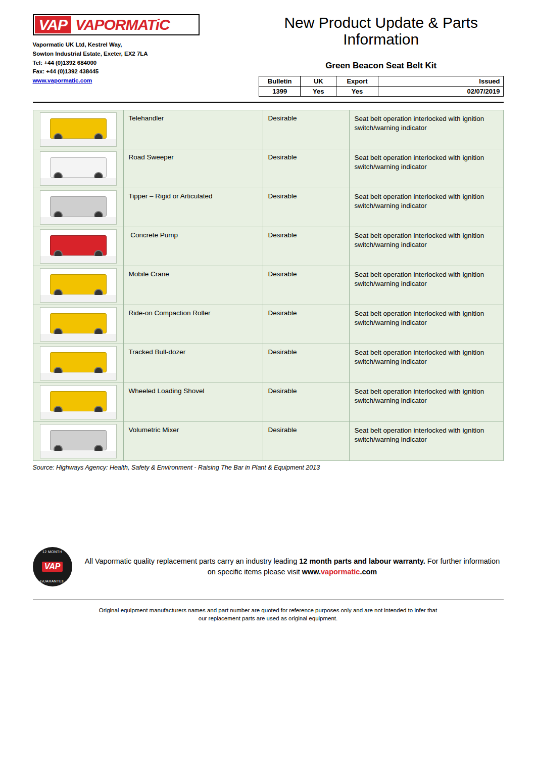VAP VAPORMATiC
Vapormatic UK Ltd, Kestrel Way,
Sowton Industrial Estate, Exeter, EX2 7LA
Tel: +44 (0)1392 684000
Fax: +44 (0)1392 438445
www.vapormatic.com
New Product Update & Parts
Information
Green Beacon Seat Belt Kit
| Bulletin | UK | Export | Issued |
| --- | --- | --- | --- |
| 1399 | Yes | Yes | 02/07/2019 |
| | Telehandler | Desirable | Seat belt operation interlocked with ignition switch/warning indicator |
| | Road Sweeper | Desirable | Seat belt operation interlocked with ignition switch/warning indicator |
| | Tipper – Rigid or Articulated | Desirable | Seat belt operation interlocked with ignition switch/warning indicator |
| | Concrete Pump | Desirable | Seat belt operation interlocked with ignition switch/warning indicator |
| | Mobile Crane | Desirable | Seat belt operation interlocked with ignition switch/warning indicator |
| | Ride-on Compaction Roller | Desirable | Seat belt operation interlocked with ignition switch/warning indicator |
| | Tracked Bull-dozer | Desirable | Seat belt operation interlocked with ignition switch/warning indicator |
| | Wheeled Loading Shovel | Desirable | Seat belt operation interlocked with ignition switch/warning indicator |
| | Volumetric Mixer | Desirable | Seat belt operation interlocked with ignition switch/warning indicator |
Source: Highways Agency: Health, Safety & Environment - Raising The Bar in Plant & Equipment 2013
12 MONTH
VAP
GUARANTEE
All Vapormatic quality replacement parts carry an industry leading 12 month parts and labour warranty. For further information on specific items please visit www.vapormatic.com
Original equipment manufacturers names and part number are quoted for reference purposes only and are not intended to infer that
our replacement parts are used as original equipment.